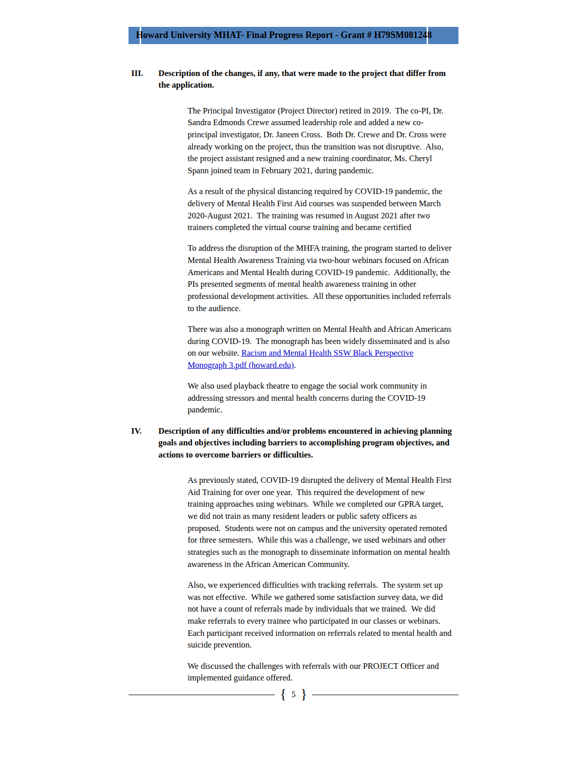Howard University MHAT- Final Progress Report - Grant # H79SM081248
III.
Description of the changes, if any, that were made to the project that differ from the application.
The Principal Investigator (Project Director) retired in 2019. The co-PI, Dr. Sandra Edmonds Crewe assumed leadership role and added a new co-principal investigator, Dr. Janeen Cross. Both Dr. Crewe and Dr. Cross were already working on the project, thus the transition was not disruptive. Also, the project assistant resigned and a new training coordinator, Ms. Cheryl Spann joined team in February 2021, during pandemic.
As a result of the physical distancing required by COVID-19 pandemic, the delivery of Mental Health First Aid courses was suspended between March 2020-August 2021. The training was resumed in August 2021 after two trainers completed the virtual course training and became certified
To address the disruption of the MHFA training, the program started to deliver Mental Health Awareness Training via two-hour webinars focused on African Americans and Mental Health during COVID-19 pandemic. Additionally, the PIs presented segments of mental health awareness training in other professional development activities. All these opportunities included referrals to the audience.
There was also a monograph written on Mental Health and African Americans during COVID-19. The monograph has been widely disseminated and is also on our website. Racism and Mental Health SSW Black Perspective Monograph 3.pdf (howard.edu).
We also used playback theatre to engage the social work community in addressing stressors and mental health concerns during the COVID-19 pandemic.
IV.
Description of any difficulties and/or problems encountered in achieving planning goals and objectives including barriers to accomplishing program objectives, and actions to overcome barriers or difficulties.
As previously stated, COVID-19 disrupted the delivery of Mental Health First Aid Training for over one year. This required the development of new training approaches using webinars. While we completed our GPRA target, we did not train as many resident leaders or public safety officers as proposed. Students were not on campus and the university operated remoted for three semesters. While this was a challenge, we used webinars and other strategies such as the monograph to disseminate information on mental health awareness in the African American Community.
Also, we experienced difficulties with tracking referrals. The system set up was not effective. While we gathered some satisfaction survey data, we did not have a count of referrals made by individuals that we trained. We did make referrals to every trainee who participated in our classes or webinars. Each participant received information on referrals related to mental health and suicide prevention.
We discussed the challenges with referrals with our PROJECT Officer and implemented guidance offered.
{ 5 }